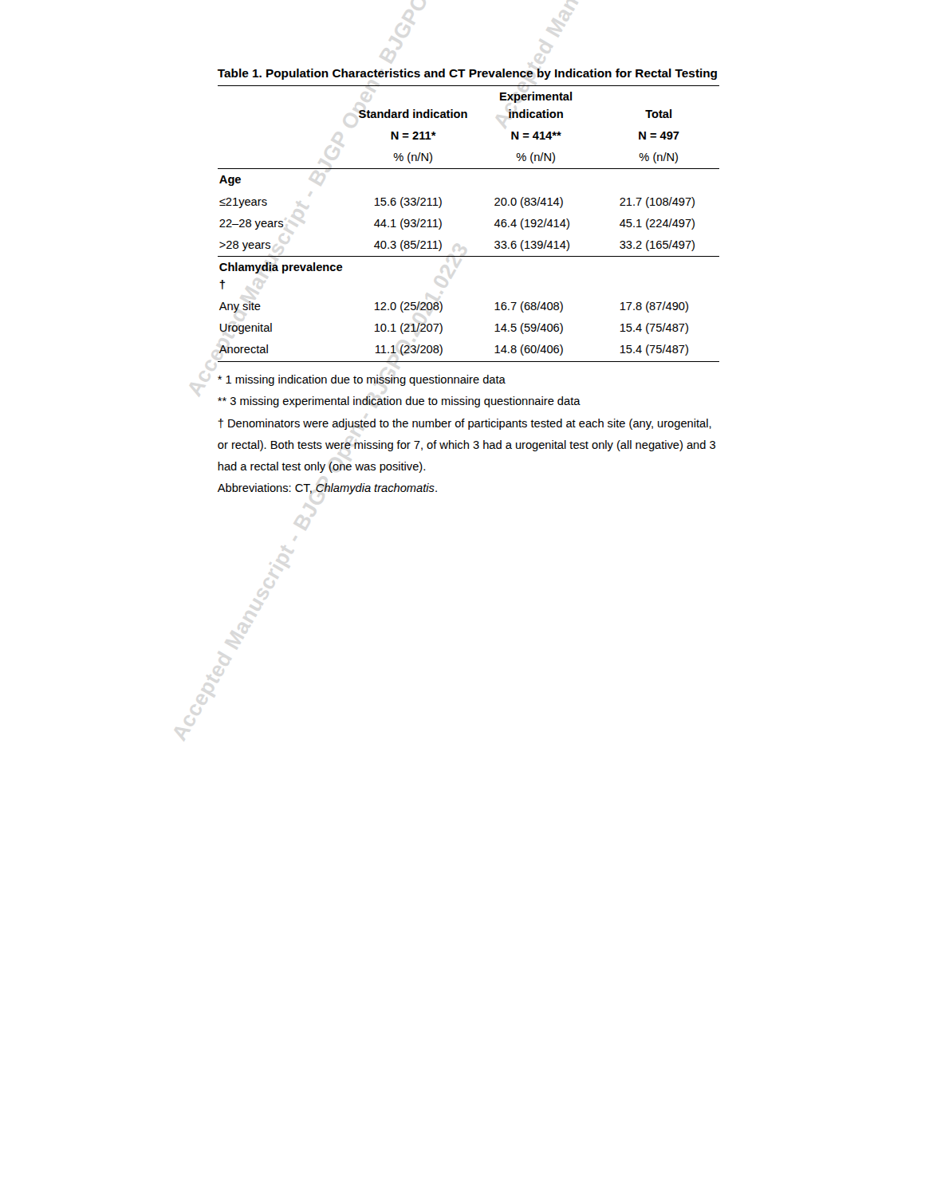Accepted Manuscript - BJGP Open - BJGPO.2021.0223
Accepted Manuscript - BJGP Open - BJGPO.2021.0223
Accepted Manuscript - BJGP Open - BJGPO.2021.0223
Table 1. Population Characteristics and CT Prevalence by Indication for Rectal Testing
| | Standard indication | Experimental indication | Total |
| | N = 211* | N = 414** | N = 497 |
| | % (n/N) | % (n/N) | % (n/N) |
| Age | | | | | | |
| ≤21years | 15.6 | (33/211) | 20.0 | (83/414) | 21.7 | (108/497) |
| 22–28 years | 44.1 | (93/211) | 46.4 | (192/414) | 45.1 | (224/497) |
| >28 years | 40.3 | (85/211) | 33.6 | (139/414) | 33.2 | (165/497) |
| Chlamydia prevalence † | | | | | | |
| Any site | 12.0 | (25/208) | 16.7 | (68/408) | 17.8 | (87/490) |
| Urogenital | 10.1 | (21/207) | 14.5 | (59/406) | 15.4 | (75/487) |
| Anorectal | 11.1 | (23/208) | 14.8 | (60/406) | 15.4 | (75/487) |
* 1 missing indication due to missing questionnaire data
** 3 missing experimental indication due to missing questionnaire data
† Denominators were adjusted to the number of participants tested at each site (any, urogenital, or rectal). Both tests were missing for 7, of which 3 had a urogenital test only (all negative) and 3 had a rectal test only (one was positive).
Abbreviations: CT, Chlamydia trachomatis.